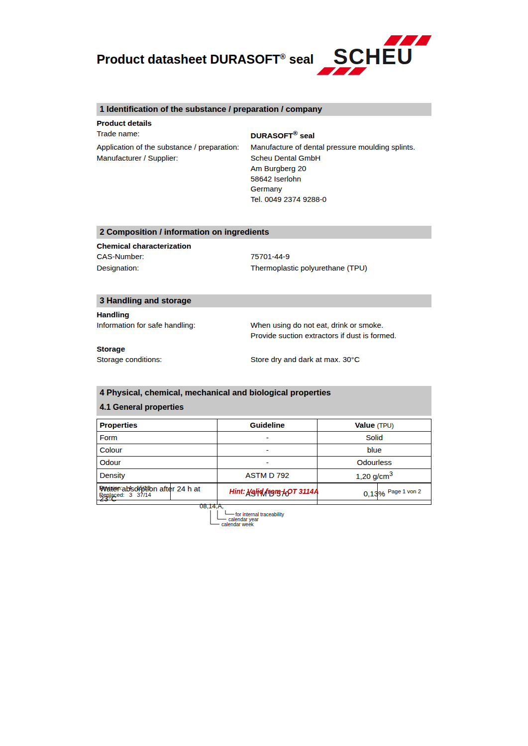Product datasheet DURASOFT® seal
SCHEU
1 Identification of the substance / preparation / company
Product details
| Trade name: | DURASOFT ® seal |
| Application of the substance / preparation: | Manufacture of dental pressure moulding splints. |
| Manufacturer / Supplier: | Scheu Dental GmbH Am Burgberg 20 58642 Iserlohn Germany Tel. 0049 2374 9288-0 |
2 Composition / information on ingredients
Chemical characterization
| CAS-Number: | 75701-44-9 |
| Designation: | Thermoplastic polyurethane (TPU) |
3 Handling and storage
Handling
| Information for safe handling: | When using do not eat, drink or smoke. Provide suction extractors if dust is formed. |
Storage
| Storage conditions: | Store dry and dark at max. 30°C |
4 Physical, chemical, mechanical and biological properties
4.1 General properties
| Properties | Guideline | Value (TPU) |
| --- | --- | --- |
| Form | - | Solid |
| Colour | - | blue |
| Odour | - | Odourless |
| Density | ASTM D 792 | 1,20 g/cm 3 |
| Water absorption after 24 h at 23°C | ASTM D 570 | 0,13% |
| Revision: 4 15/18 Replaced: 3 37/14 | Hint: Valid from LOT 3114A | Page 1 von 2 |
08,14,A, for internal traceability calendar year calendar week